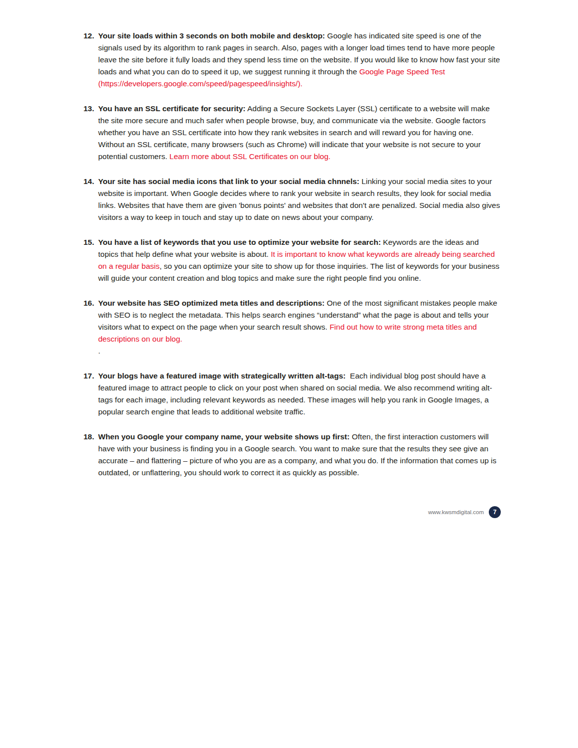Your site loads within 3 seconds on both mobile and desktop: Google has indicated site speed is one of the signals used by its algorithm to rank pages in search. Also, pages with a longer load times tend to have more people leave the site before it fully loads and they spend less time on the website. If you would like to know how fast your site loads and what you can do to speed it up, we suggest running it through the Google Page Speed Test (https://developers.google.com/speed/pagespeed/insights/).
You have an SSL certificate for security: Adding a Secure Sockets Layer (SSL) certificate to a website will make the site more secure and much safer when people browse, buy, and communicate via the website. Google factors whether you have an SSL certificate into how they rank websites in search and will reward you for having one. Without an SSL certificate, many browsers (such as Chrome) will indicate that your website is not secure to your potential customers. Learn more about SSL Certificates on our blog.
Your site has social media icons that link to your social media chnnels: Linking your social media sites to your website is important. When Google decides where to rank your website in search results, they look for social media links. Websites that have them are given 'bonus points' and websites that don't are penalized. Social media also gives visitors a way to keep in touch and stay up to date on news about your company.
You have a list of keywords that you use to optimize your website for search: Keywords are the ideas and topics that help define what your website is about. It is important to know what keywords are already being searched on a regular basis, so you can optimize your site to show up for those inquiries. The list of keywords for your business will guide your content creation and blog topics and make sure the right people find you online.
Your website has SEO optimized meta titles and descriptions: One of the most significant mistakes people make with SEO is to neglect the metadata. This helps search engines “understand” what the page is about and tells your visitors what to expect on the page when your search result shows. Find out how to write strong meta titles and descriptions on our blog.
.
Your blogs have a featured image with strategically written alt-tags: Each individual blog post should have a featured image to attract people to click on your post when shared on social media. We also recommend writing alt-tags for each image, including relevant keywords as needed. These images will help you rank in Google Images, a popular search engine that leads to additional website traffic.
When you Google your company name, your website shows up first: Often, the first interaction customers will have with your business is finding you in a Google search. You want to make sure that the results they see give an accurate – and flattering – picture of who you are as a company, and what you do. If the information that comes up is outdated, or unflattering, you should work to correct it as quickly as possible.
www.kwsmdigital.com 7